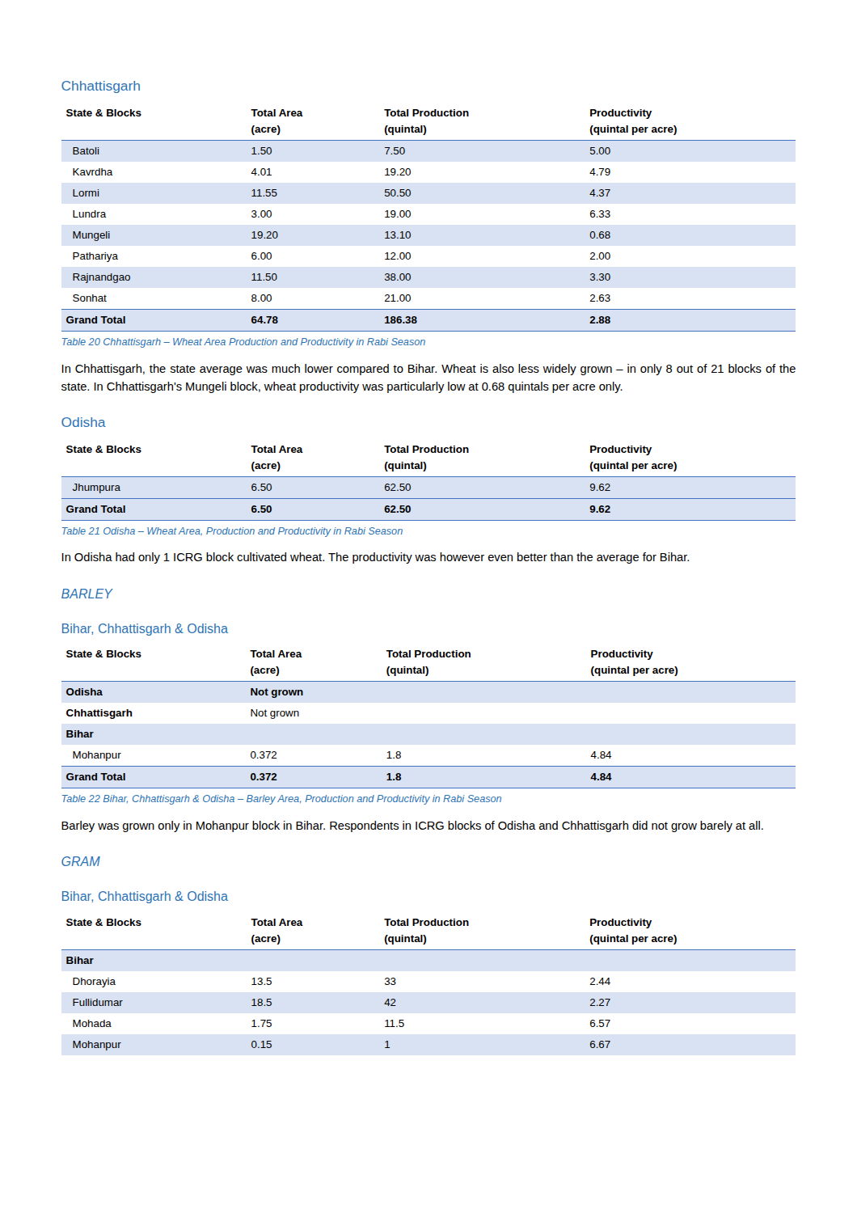Chhattisgarh
Table 20 Chhattisgarh – Wheat Area Production and Productivity in Rabi Season
| State & Blocks | Total Area (acre) | Total Production (quintal) | Productivity (quintal per acre) |
| --- | --- | --- | --- |
| Batoli | 1.50 | 7.50 | 5.00 |
| Kavrdha | 4.01 | 19.20 | 4.79 |
| Lormi | 11.55 | 50.50 | 4.37 |
| Lundra | 3.00 | 19.00 | 6.33 |
| Mungeli | 19.20 | 13.10 | 0.68 |
| Pathariya | 6.00 | 12.00 | 2.00 |
| Rajnandgao | 11.50 | 38.00 | 3.30 |
| Sonhat | 8.00 | 21.00 | 2.63 |
| Grand Total | 64.78 | 186.38 | 2.88 |
In Chhattisgarh, the state average was much lower compared to Bihar. Wheat is also less widely grown – in only 8 out of 21 blocks of the state. In Chhattisgarh's Mungeli block, wheat productivity was particularly low at 0.68 quintals per acre only.
Odisha
Table 21 Odisha – Wheat Area, Production and Productivity in Rabi Season
| State & Blocks | Total Area (acre) | Total Production (quintal) | Productivity (quintal per acre) |
| --- | --- | --- | --- |
| Jhumpura | 6.50 | 62.50 | 9.62 |
| Grand Total | 6.50 | 62.50 | 9.62 |
In Odisha had only 1 ICRG block cultivated wheat. The productivity was however even better than the average for Bihar.
BARLEY
Bihar, Chhattisgarh & Odisha
Table 22 Bihar, Chhattisgarh & Odisha – Barley Area, Production and Productivity in Rabi Season
| State & Blocks | Total Area (acre) | Total Production (quintal) | Productivity (quintal per acre) |
| --- | --- | --- | --- |
| Odisha | Not grown | | |
| Chhattisgarh | Not grown | | |
| Bihar | | | |
| Mohanpur | 0.372 | 1.8 | 4.84 |
| Grand Total | 0.372 | 1.8 | 4.84 |
Barley was grown only in Mohanpur block in Bihar. Respondents in ICRG blocks of Odisha and Chhattisgarh did not grow barely at all.
GRAM
Bihar, Chhattisgarh & Odisha
| State & Blocks | Total Area (acre) | Total Production (quintal) | Productivity (quintal per acre) |
| --- | --- | --- | --- |
| Bihar | | | |
| Dhorayia | 13.5 | 33 | 2.44 |
| Fullidumar | 18.5 | 42 | 2.27 |
| Mohada | 1.75 | 11.5 | 6.57 |
| Mohanpur | 0.15 | 1 | 6.67 |